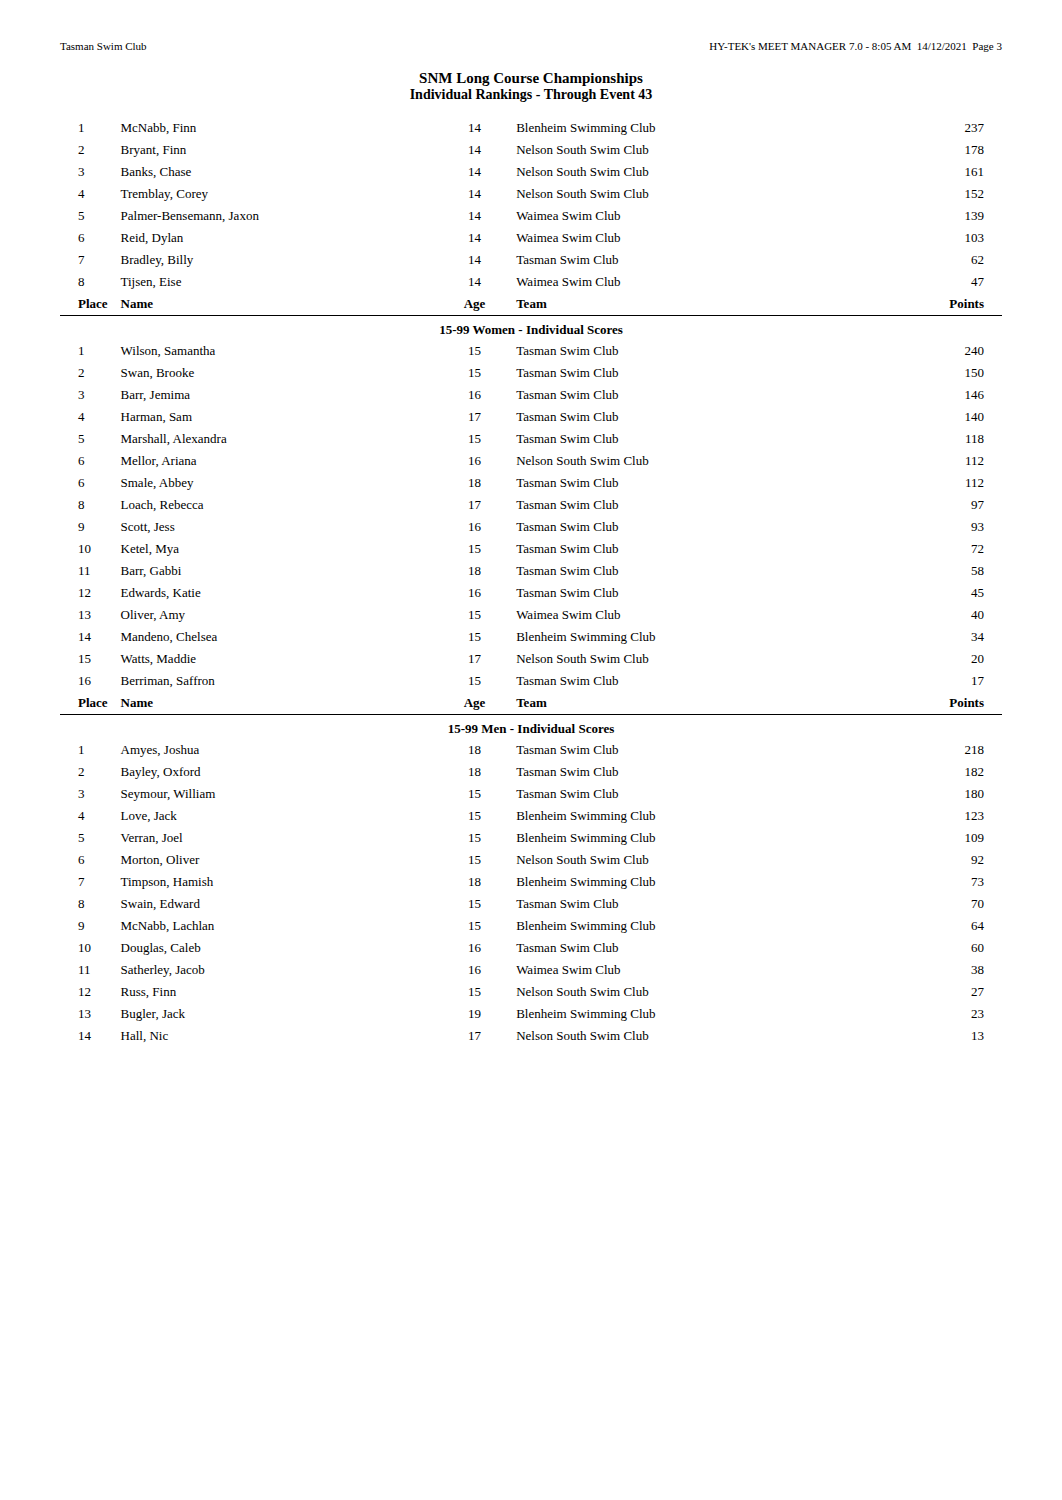Tasman Swim Club HY-TEK's MEET MANAGER 7.0 - 8:05 AM 14/12/2021 Page 3
SNM Long Course Championships
Individual Rankings - Through Event 43
| 1 | McNabb, Finn | 14 | Blenheim Swimming Club | 237 |
| 2 | Bryant, Finn | 14 | Nelson South Swim Club | 178 |
| 3 | Banks, Chase | 14 | Nelson South Swim Club | 161 |
| 4 | Tremblay, Corey | 14 | Nelson South Swim Club | 152 |
| 5 | Palmer-Bensemann, Jaxon | 14 | Waimea Swim Club | 139 |
| 6 | Reid, Dylan | 14 | Waimea Swim Club | 103 |
| 7 | Bradley, Billy | 14 | Tasman Swim Club | 62 |
| 8 | Tijsen, Eise | 14 | Waimea Swim Club | 47 |
| 15-99 Women - Individual Scores |
| Place | Name | Age | Team | Points |
| 1 | Wilson, Samantha | 15 | Tasman Swim Club | 240 |
| 2 | Swan, Brooke | 15 | Tasman Swim Club | 150 |
| 3 | Barr, Jemima | 16 | Tasman Swim Club | 146 |
| 4 | Harman, Sam | 17 | Tasman Swim Club | 140 |
| 5 | Marshall, Alexandra | 15 | Tasman Swim Club | 118 |
| 6 | Mellor, Ariana | 16 | Nelson South Swim Club | 112 |
| 6 | Smale, Abbey | 18 | Tasman Swim Club | 112 |
| 8 | Loach, Rebecca | 17 | Tasman Swim Club | 97 |
| 9 | Scott, Jess | 16 | Tasman Swim Club | 93 |
| 10 | Ketel, Mya | 15 | Tasman Swim Club | 72 |
| 11 | Barr, Gabbi | 18 | Tasman Swim Club | 58 |
| 12 | Edwards, Katie | 16 | Tasman Swim Club | 45 |
| 13 | Oliver, Amy | 15 | Waimea Swim Club | 40 |
| 14 | Mandeno, Chelsea | 15 | Blenheim Swimming Club | 34 |
| 15 | Watts, Maddie | 17 | Nelson South Swim Club | 20 |
| 16 | Berriman, Saffron | 15 | Tasman Swim Club | 17 |
| 15-99 Men - Individual Scores |
| Place | Name | Age | Team | Points |
| 1 | Amyes, Joshua | 18 | Tasman Swim Club | 218 |
| 2 | Bayley, Oxford | 18 | Tasman Swim Club | 182 |
| 3 | Seymour, William | 15 | Tasman Swim Club | 180 |
| 4 | Love, Jack | 15 | Blenheim Swimming Club | 123 |
| 5 | Verran, Joel | 15 | Blenheim Swimming Club | 109 |
| 6 | Morton, Oliver | 15 | Nelson South Swim Club | 92 |
| 7 | Timpson, Hamish | 18 | Blenheim Swimming Club | 73 |
| 8 | Swain, Edward | 15 | Tasman Swim Club | 70 |
| 9 | McNabb, Lachlan | 15 | Blenheim Swimming Club | 64 |
| 10 | Douglas, Caleb | 16 | Tasman Swim Club | 60 |
| 11 | Satherley, Jacob | 16 | Waimea Swim Club | 38 |
| 12 | Russ, Finn | 15 | Nelson South Swim Club | 27 |
| 13 | Bugler, Jack | 19 | Blenheim Swimming Club | 23 |
| 14 | Hall, Nic | 17 | Nelson South Swim Club | 13 |